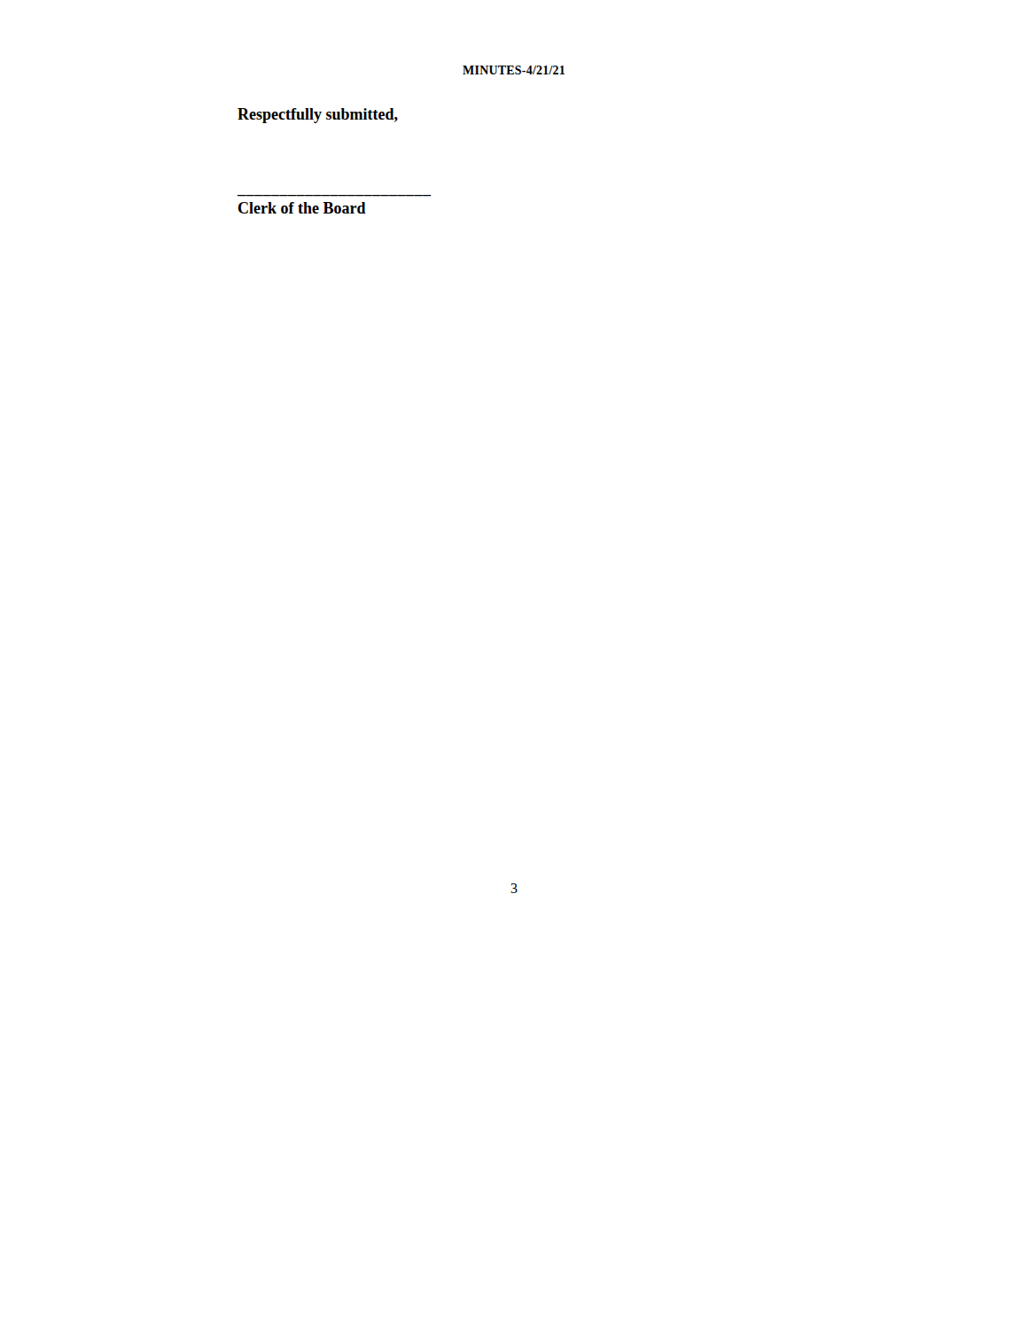MINUTES-4/21/21
Respectfully submitted,
_______________________
Clerk of the Board
3